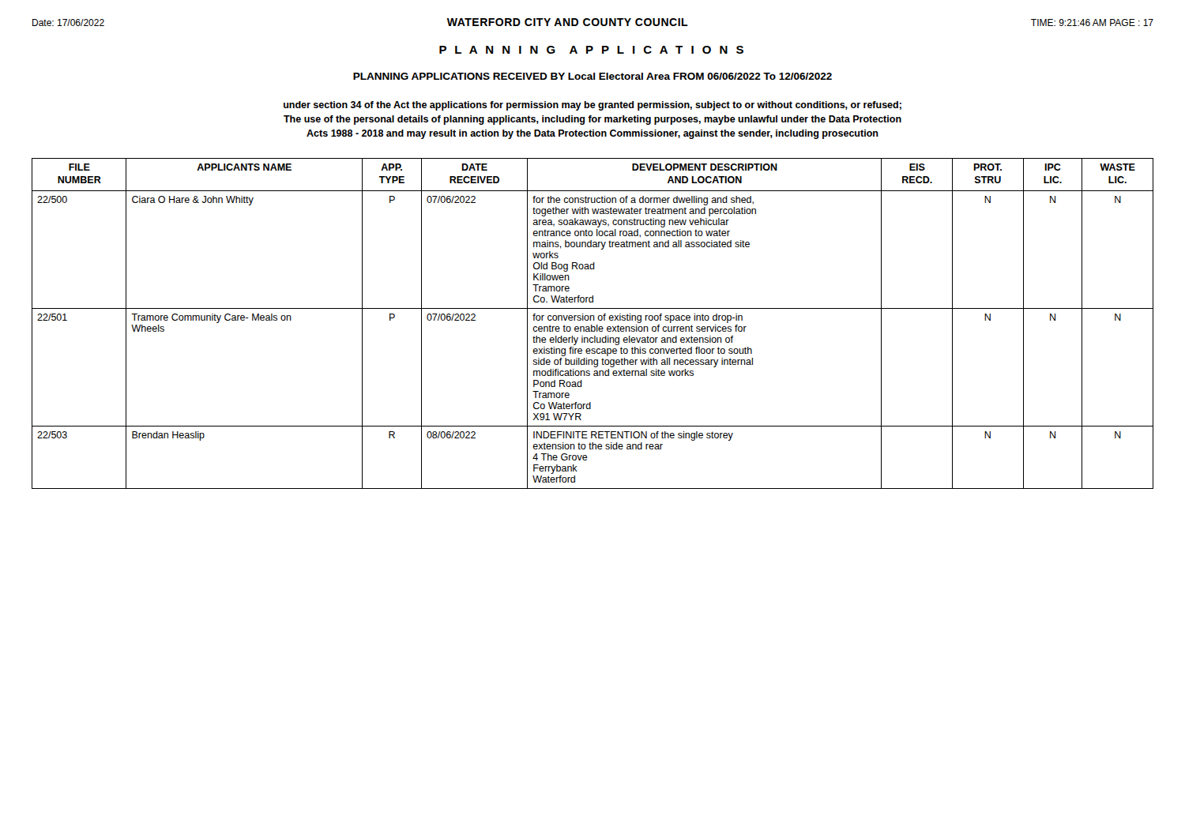Date: 17/06/2022
WATERFORD CITY AND COUNTY COUNCIL
TIME: 9:21:46 AM PAGE : 17
P L A N N I N G A P P L I C A T I O N S
PLANNING APPLICATIONS RECEIVED BY Local Electoral Area FROM 06/06/2022 To 12/06/2022
under section 34 of the Act the applications for permission may be granted permission, subject to or without conditions, or refused;
The use of the personal details of planning applicants, including for marketing purposes, maybe unlawful under the Data Protection
Acts 1988 - 2018 and may result in action by the Data Protection Commissioner, against the sender, including prosecution
| FILE NUMBER | APPLICANTS NAME | APP. TYPE | DATE RECEIVED | DEVELOPMENT DESCRIPTION AND LOCATION | EIS RECD. | PROT. STRU | IPC LIC. | WASTE LIC. |
| --- | --- | --- | --- | --- | --- | --- | --- | --- |
| 22/500 | Ciara O Hare & John Whitty | P | 07/06/2022 | for the construction of a dormer dwelling and shed, together with wastewater treatment and percolation area, soakaways, constructing new vehicular entrance onto local road, connection to water mains, boundary treatment and all associated site works Old Bog Road Killowen Tramore Co. Waterford | | N | N | N |
| 22/501 | Tramore Community Care- Meals on Wheels | P | 07/06/2022 | for conversion of existing roof space into drop-in centre to enable extension of current services for the elderly including elevator and extension of existing fire escape to this converted floor to south side of building together with all necessary internal modifications and external site works Pond Road Tramore Co Waterford X91 W7YR | | N | N | N |
| 22/503 | Brendan Heaslip | R | 08/06/2022 | INDEFINITE RETENTION of the single storey extension to the side and rear 4 The Grove Ferrybank Waterford | | N | N | N |